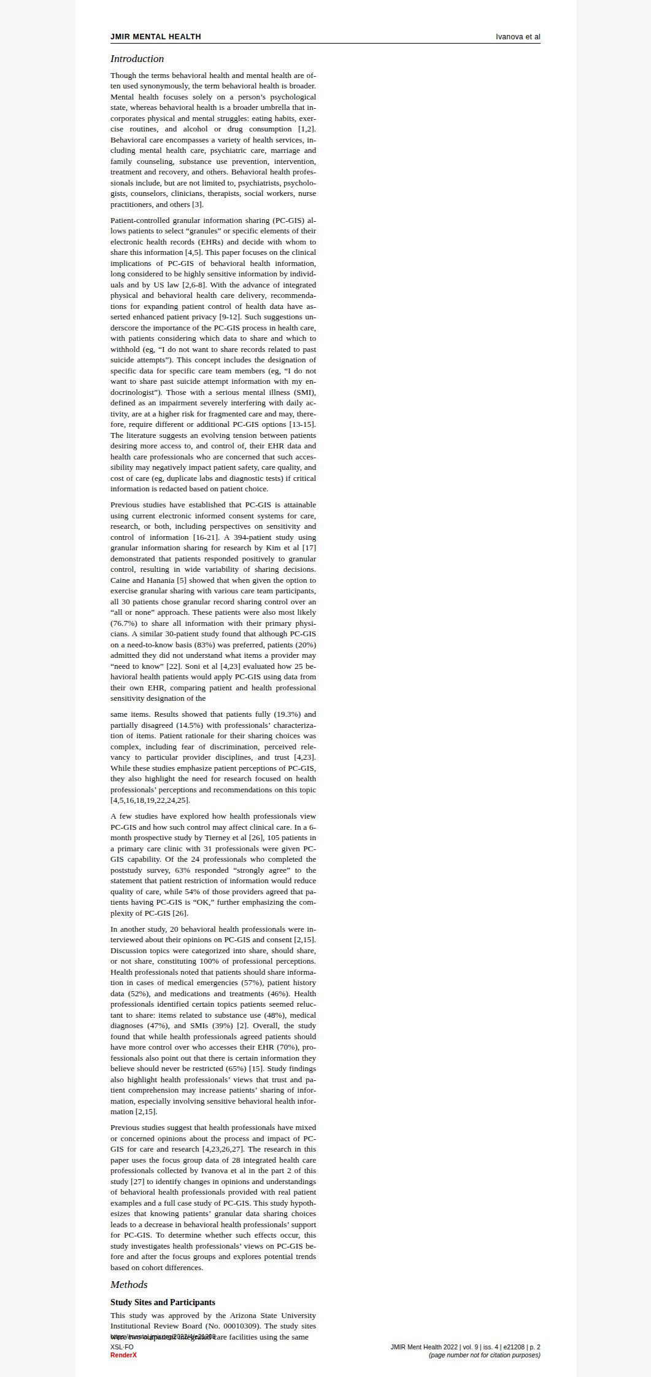JMIR MENTAL HEALTH Ivanova et al
Introduction
Though the terms behavioral health and mental health are often used synonymously, the term behavioral health is broader. Mental health focuses solely on a person’s psychological state, whereas behavioral health is a broader umbrella that incorporates physical and mental struggles: eating habits, exercise routines, and alcohol or drug consumption [1,2]. Behavioral care encompasses a variety of health services, including mental health care, psychiatric care, marriage and family counseling, substance use prevention, intervention, treatment and recovery, and others. Behavioral health professionals include, but are not limited to, psychiatrists, psychologists, counselors, clinicians, therapists, social workers, nurse practitioners, and others [3].
Patient-controlled granular information sharing (PC-GIS) allows patients to select “granules” or specific elements of their electronic health records (EHRs) and decide with whom to share this information [4,5]. This paper focuses on the clinical implications of PC-GIS of behavioral health information, long considered to be highly sensitive information by individuals and by US law [2,6-8]. With the advance of integrated physical and behavioral health care delivery, recommendations for expanding patient control of health data have asserted enhanced patient privacy [9-12]. Such suggestions underscore the importance of the PC-GIS process in health care, with patients considering which data to share and which to withhold (eg, “I do not want to share records related to past suicide attempts”). This concept includes the designation of specific data for specific care team members (eg, “I do not want to share past suicide attempt information with my endocrinologist”). Those with a serious mental illness (SMI), defined as an impairment severely interfering with daily activity, are at a higher risk for fragmented care and may, therefore, require different or additional PC-GIS options [13-15]. The literature suggests an evolving tension between patients desiring more access to, and control of, their EHR data and health care professionals who are concerned that such accessibility may negatively impact patient safety, care quality, and cost of care (eg, duplicate labs and diagnostic tests) if critical information is redacted based on patient choice.
Previous studies have established that PC-GIS is attainable using current electronic informed consent systems for care, research, or both, including perspectives on sensitivity and control of information [16-21]. A 394-patient study using granular information sharing for research by Kim et al [17] demonstrated that patients responded positively to granular control, resulting in wide variability of sharing decisions. Caine and Hanania [5] showed that when given the option to exercise granular sharing with various care team participants, all 30 patients chose granular record sharing control over an “all or none” approach. These patients were also most likely (76.7%) to share all information with their primary physicians. A similar 30-patient study found that although PC-GIS on a need-to-know basis (83%) was preferred, patients (20%) admitted they did not understand what items a provider may “need to know” [22]. Soni et al [4,23] evaluated how 25 behavioral health patients would apply PC-GIS using data from their own EHR, comparing patient and health professional sensitivity designation of the
same items. Results showed that patients fully (19.3%) and partially disagreed (14.5%) with professionals’ characterization of items. Patient rationale for their sharing choices was complex, including fear of discrimination, perceived relevancy to particular provider disciplines, and trust [4,23]. While these studies emphasize patient perceptions of PC-GIS, they also highlight the need for research focused on health professionals’ perceptions and recommendations on this topic [4,5,16,18,19,22,24,25].
A few studies have explored how health professionals view PC-GIS and how such control may affect clinical care. In a 6-month prospective study by Tierney et al [26], 105 patients in a primary care clinic with 31 professionals were given PC-GIS capability. Of the 24 professionals who completed the poststudy survey, 63% responded “strongly agree” to the statement that patient restriction of information would reduce quality of care, while 54% of those providers agreed that patients having PC-GIS is “OK,” further emphasizing the complexity of PC-GIS [26].
In another study, 20 behavioral health professionals were interviewed about their opinions on PC-GIS and consent [2,15]. Discussion topics were categorized into share, should share, or not share, constituting 100% of professional perceptions. Health professionals noted that patients should share information in cases of medical emergencies (57%), patient history data (52%), and medications and treatments (46%). Health professionals identified certain topics patients seemed reluctant to share: items related to substance use (48%), medical diagnoses (47%), and SMIs (39%) [2]. Overall, the study found that while health professionals agreed patients should have more control over who accesses their EHR (70%), professionals also point out that there is certain information they believe should never be restricted (65%) [15]. Study findings also highlight health professionals’ views that trust and patient comprehension may increase patients’ sharing of information, especially involving sensitive behavioral health information [2,15].
Previous studies suggest that health professionals have mixed or concerned opinions about the process and impact of PC-GIS for care and research [4,23,26,27]. The research in this paper uses the focus group data of 28 integrated health care professionals collected by Ivanova et al in the part 2 of this study [27] to identify changes in opinions and understandings of behavioral health professionals provided with real patient examples and a full case study of PC-GIS. This study hypothesizes that knowing patients’ granular data sharing choices leads to a decrease in behavioral health professionals’ support for PC-GIS. To determine whether such effects occur, this study investigates health professionals’ views on PC-GIS before and after the focus groups and explores potential trends based on cohort differences.
Methods
Study Sites and Participants
This study was approved by the Arizona State University Institutional Review Board (No. 00010309). The study sites were two outpatient integrated care facilities using the same
XSL·FO RenderX
JMIR Ment Health 2022 | vol. 9 | iss. 4 | e21208 | p. 2
(page number not for citation purposes)
https://mental.jmir.org/2022/4/e21208